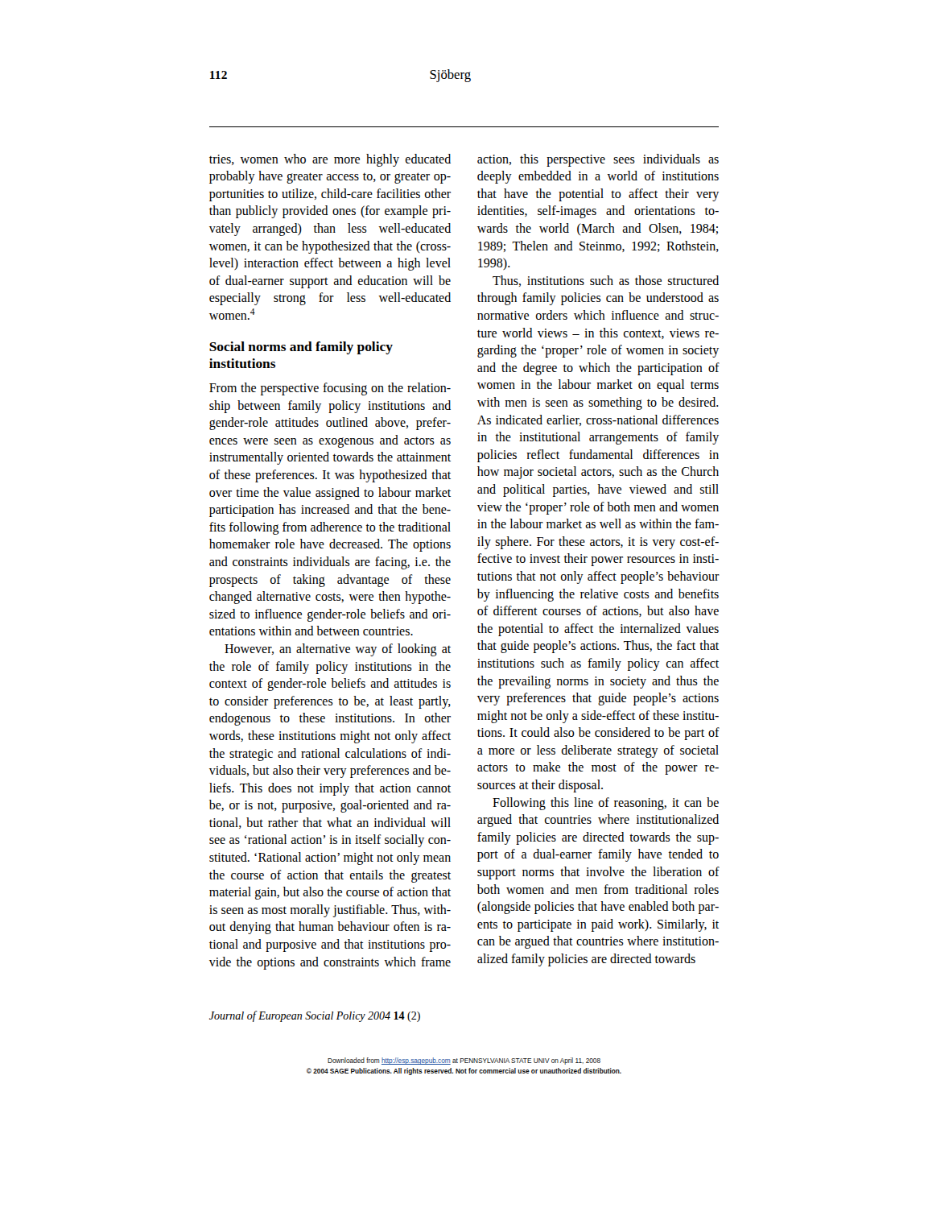112 Sjöberg
tries, women who are more highly educated probably have greater access to, or greater opportunities to utilize, child-care facilities other than publicly provided ones (for example privately arranged) than less well-educated women, it can be hypothesized that the (cross-level) interaction effect between a high level of dual-earner support and education will be especially strong for less well-educated women.4
Social norms and family policy institutions
From the perspective focusing on the relationship between family policy institutions and gender-role attitudes outlined above, preferences were seen as exogenous and actors as instrumentally oriented towards the attainment of these preferences. It was hypothesized that over time the value assigned to labour market participation has increased and that the benefits following from adherence to the traditional homemaker role have decreased. The options and constraints individuals are facing, i.e. the prospects of taking advantage of these changed alternative costs, were then hypothesized to influence gender-role beliefs and orientations within and between countries.
However, an alternative way of looking at the role of family policy institutions in the context of gender-role beliefs and attitudes is to consider preferences to be, at least partly, endogenous to these institutions. In other words, these institutions might not only affect the strategic and rational calculations of individuals, but also their very preferences and beliefs. This does not imply that action cannot be, or is not, purposive, goal-oriented and rational, but rather that what an individual will see as ‘rational action’ is in itself socially constituted. ‘Rational action’ might not only mean the course of action that entails the greatest material gain, but also the course of action that is seen as most morally justifiable. Thus, without denying that human behaviour often is rational and purposive and that institutions provide the options and constraints which frame action, this perspective sees individuals as deeply embedded in a world of institutions that have the potential to affect their very identities, self-images and orientations towards the world (March and Olsen, 1984; 1989; Thelen and Steinmo, 1992; Rothstein, 1998).
Thus, institutions such as those structured through family policies can be understood as normative orders which influence and structure world views – in this context, views regarding the ‘proper’ role of women in society and the degree to which the participation of women in the labour market on equal terms with men is seen as something to be desired. As indicated earlier, cross-national differences in the institutional arrangements of family policies reflect fundamental differences in how major societal actors, such as the Church and political parties, have viewed and still view the ‘proper’ role of both men and women in the labour market as well as within the family sphere. For these actors, it is very cost-effective to invest their power resources in institutions that not only affect people’s behaviour by influencing the relative costs and benefits of different courses of actions, but also have the potential to affect the internalized values that guide people’s actions. Thus, the fact that institutions such as family policy can affect the prevailing norms in society and thus the very preferences that guide people’s actions might not be only a side-effect of these institutions. It could also be considered to be part of a more or less deliberate strategy of societal actors to make the most of the power resources at their disposal.
Following this line of reasoning, it can be argued that countries where institutionalized family policies are directed towards the support of a dual-earner family have tended to support norms that involve the liberation of both women and men from traditional roles (alongside policies that have enabled both parents to participate in paid work). Similarly, it can be argued that countries where institutionalized family policies are directed towards
Journal of European Social Policy 2004 14 (2)
Downloaded from http://esp.sagepub.com at PENNSYLVANIA STATE UNIV on April 11, 2008
© 2004 SAGE Publications. All rights reserved. Not for commercial use or unauthorized distribution.